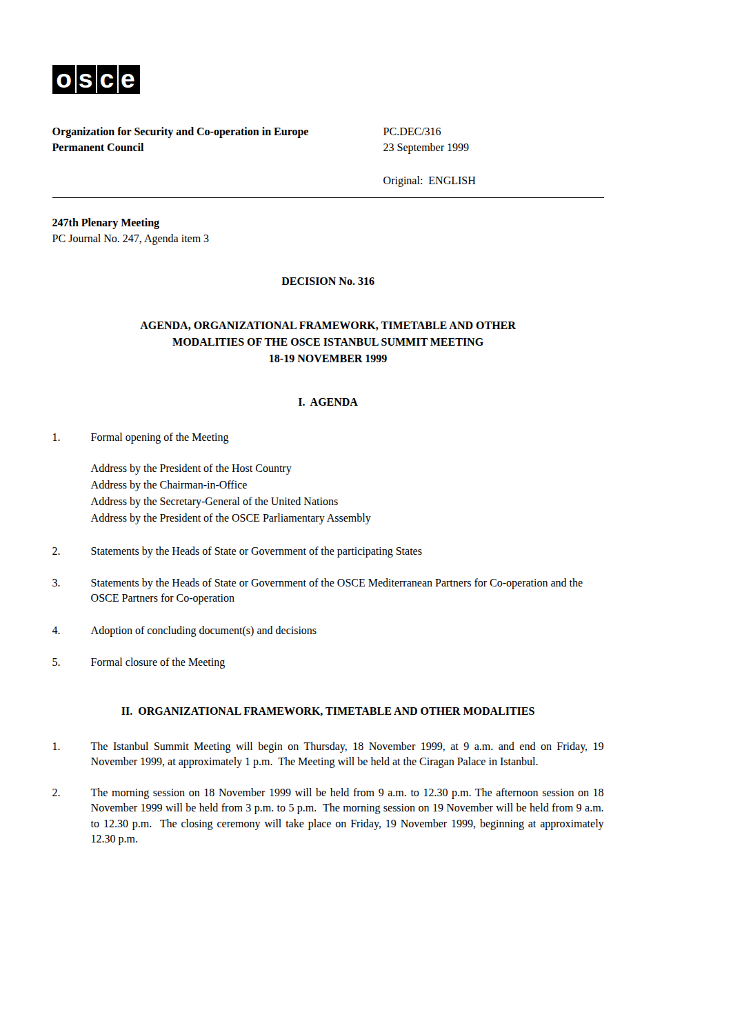osce
Organization for Security and Co-operation in Europe
Permanent Council
PC.DEC/316
23 September 1999
Original: ENGLISH
247th Plenary Meeting
PC Journal No. 247, Agenda item 3
DECISION No. 316
Agenda, Organizational Framework, Timetable and Other
Modalities of the OSCE Istanbul Summit Meeting
18-19 November 1999
I. AGENDA
1.
Formal opening of the Meeting
Address by the President of the Host Country
Address by the Chairman-in-Office
Address by the Secretary-General of the United Nations
Address by the President of the OSCE Parliamentary Assembly
2.
Statements by the Heads of State or Government of the participating States
3.
Statements by the Heads of State or Government of the OSCE Mediterranean Partners for Co-operation and the OSCE Partners for Co-operation
4.
Adoption of concluding document(s) and decisions
5.
Formal closure of the Meeting
II. ORGANIZATIONAL FRAMEWORK, TIMETABLE AND OTHER MODALITIES
1.
The Istanbul Summit Meeting will begin on Thursday, 18 November 1999, at 9 a.m. and end on Friday, 19 November 1999, at approximately 1 p.m. The Meeting will be held at the Ciragan Palace in Istanbul.
2.
The morning session on 18 November 1999 will be held from 9 a.m. to 12.30 p.m. The afternoon session on 18 November 1999 will be held from 3 p.m. to 5 p.m. The morning session on 19 November will be held from 9 a.m. to 12.30 p.m. The closing ceremony will take place on Friday, 19 November 1999, beginning at approximately 12.30 p.m.